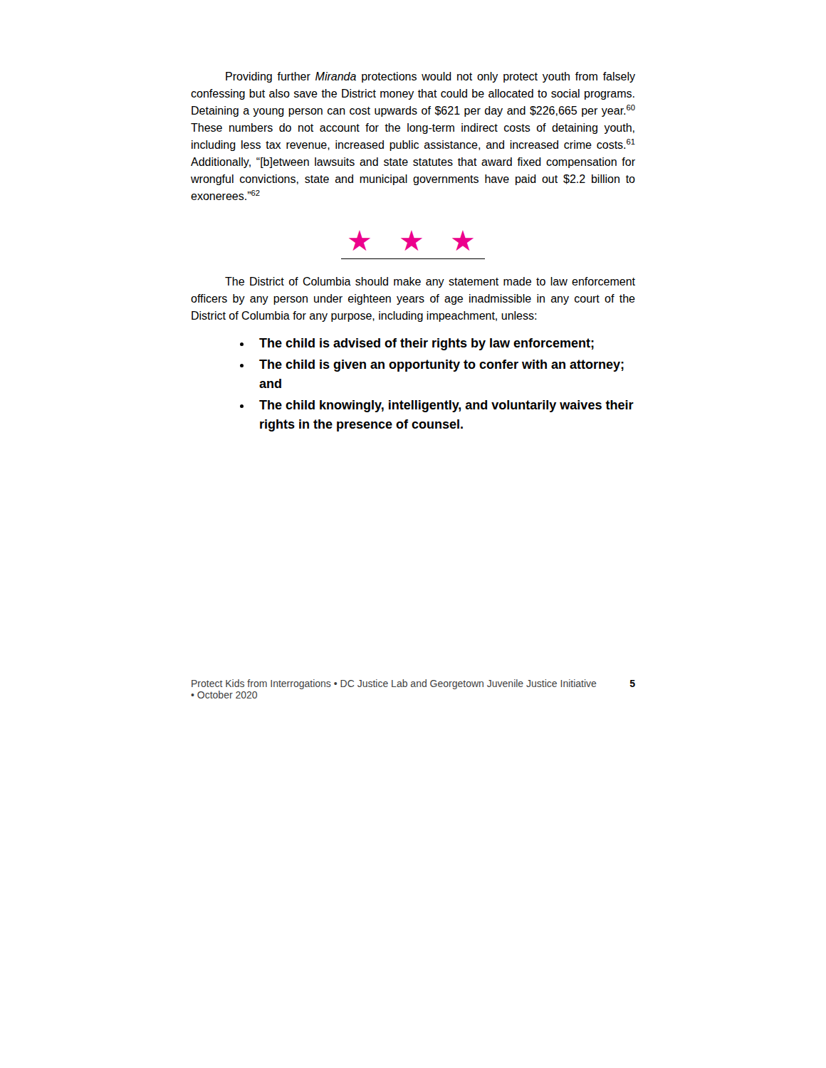Providing further Miranda protections would not only protect youth from falsely confessing but also save the District money that could be allocated to social programs. Detaining a young person can cost upwards of $621 per day and $226,665 per year.60 These numbers do not account for the long-term indirect costs of detaining youth, including less tax revenue, increased public assistance, and increased crime costs.61 Additionally, “[b]etween lawsuits and state statutes that award fixed compensation for wrongful convictions, state and municipal governments have paid out $2.2 billion to exonerees.”62
★ ★ ★
The District of Columbia should make any statement made to law enforcement officers by any person under eighteen years of age inadmissible in any court of the District of Columbia for any purpose, including impeachment, unless:
The child is advised of their rights by law enforcement;
The child is given an opportunity to confer with an attorney; and
The child knowingly, intelligently, and voluntarily waives their rights in the presence of counsel.
Protect Kids from Interrogations • DC Justice Lab and Georgetown Juvenile Justice Initiative • October 2020 5